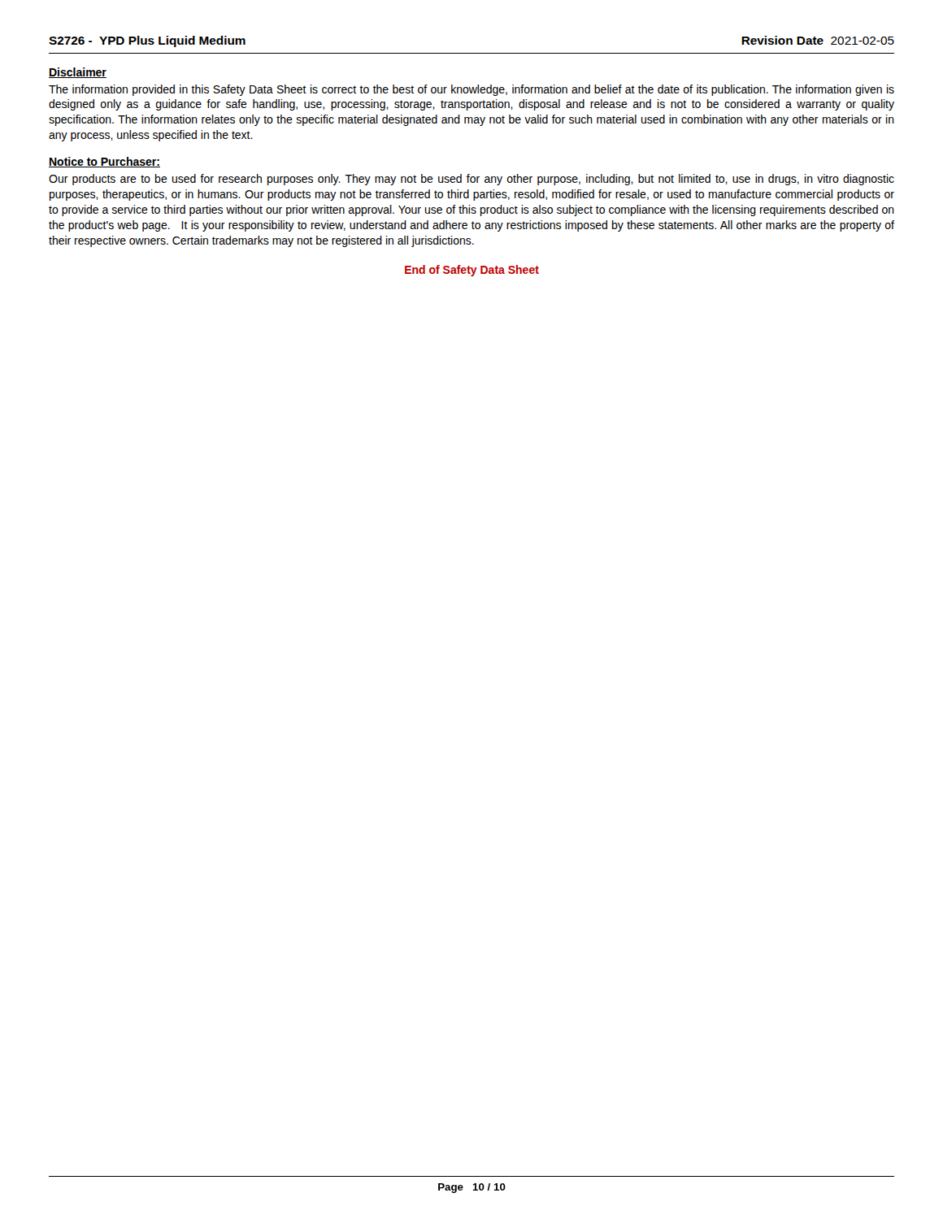S2726 - YPD Plus Liquid Medium
Revision Date 2021-02-05
Disclaimer
The information provided in this Safety Data Sheet is correct to the best of our knowledge, information and belief at the date of its publication. The information given is designed only as a guidance for safe handling, use, processing, storage, transportation, disposal and release and is not to be considered a warranty or quality specification. The information relates only to the specific material designated and may not be valid for such material used in combination with any other materials or in any process, unless specified in the text.
Notice to Purchaser:
Our products are to be used for research purposes only. They may not be used for any other purpose, including, but not limited to, use in drugs, in vitro diagnostic purposes, therapeutics, or in humans. Our products may not be transferred to third parties, resold, modified for resale, or used to manufacture commercial products or to provide a service to third parties without our prior written approval. Your use of this product is also subject to compliance with the licensing requirements described on the product's web page. It is your responsibility to review, understand and adhere to any restrictions imposed by these statements. All other marks are the property of their respective owners. Certain trademarks may not be registered in all jurisdictions.
End of Safety Data Sheet
Page 10 / 10